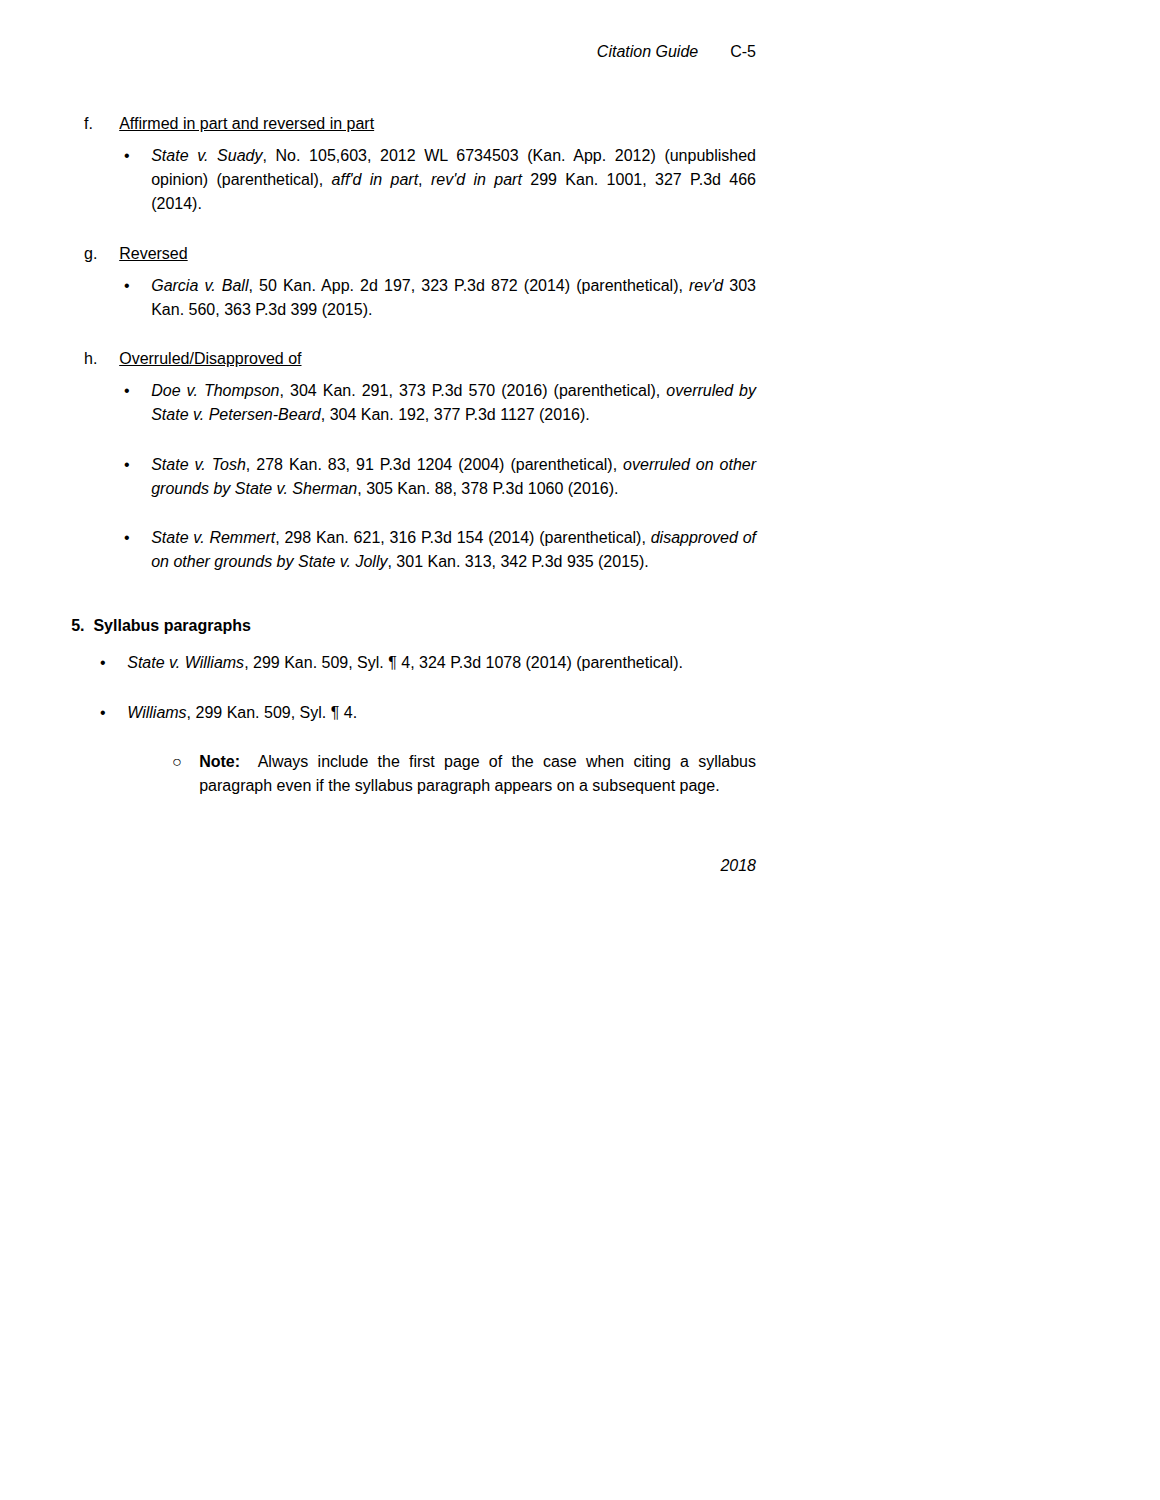Citation Guide C-5
f. Affirmed in part and reversed in part
State v. Suady, No. 105,603, 2012 WL 6734503 (Kan. App. 2012) (unpublished opinion) (parenthetical), aff'd in part, rev'd in part 299 Kan. 1001, 327 P.3d 466 (2014).
g. Reversed
Garcia v. Ball, 50 Kan. App. 2d 197, 323 P.3d 872 (2014) (parenthetical), rev'd 303 Kan. 560, 363 P.3d 399 (2015).
h. Overruled/Disapproved of
Doe v. Thompson, 304 Kan. 291, 373 P.3d 570 (2016) (parenthetical), overruled by State v. Petersen-Beard, 304 Kan. 192, 377 P.3d 1127 (2016).
State v. Tosh, 278 Kan. 83, 91 P.3d 1204 (2004) (parenthetical), overruled on other grounds by State v. Sherman, 305 Kan. 88, 378 P.3d 1060 (2016).
State v. Remmert, 298 Kan. 621, 316 P.3d 154 (2014) (parenthetical), disapproved of on other grounds by State v. Jolly, 301 Kan. 313, 342 P.3d 935 (2015).
5. Syllabus paragraphs
State v. Williams, 299 Kan. 509, Syl. ¶ 4, 324 P.3d 1078 (2014) (parenthetical).
Williams, 299 Kan. 509, Syl. ¶ 4.
Note: Always include the first page of the case when citing a syllabus paragraph even if the syllabus paragraph appears on a subsequent page.
2018